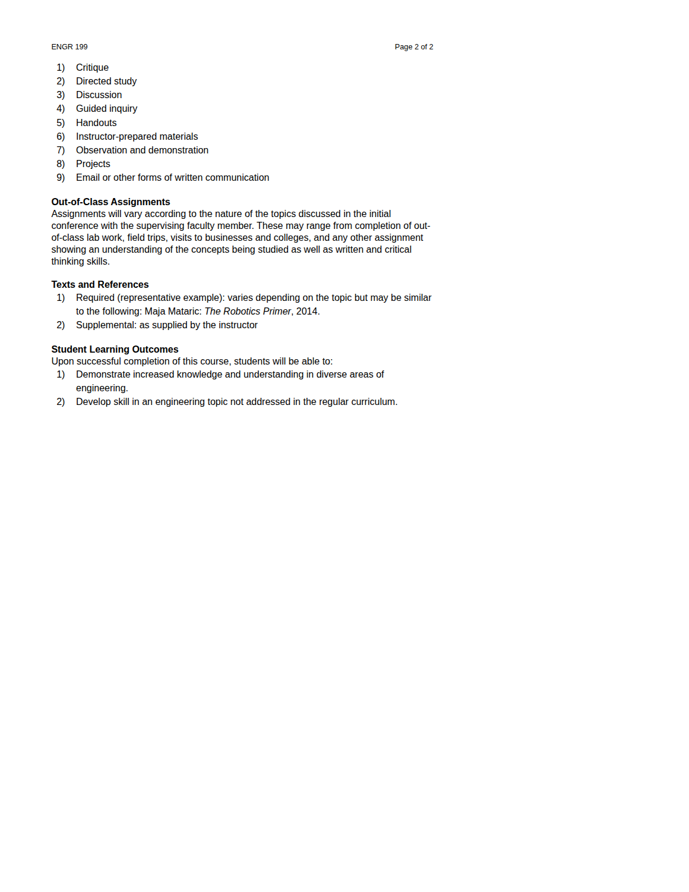ENGR 199 Page 2 of 2
Critique
Directed study
Discussion
Guided inquiry
Handouts
Instructor-prepared materials
Observation and demonstration
Projects
Email or other forms of written communication
Out-of-Class Assignments
Assignments will vary according to the nature of the topics discussed in the initial conference with the supervising faculty member. These may range from completion of out-of-class lab work, field trips, visits to businesses and colleges, and any other assignment showing an understanding of the concepts being studied as well as written and critical thinking skills.
Texts and References
Required (representative example): varies depending on the topic but may be similar to the following: Maja Mataric: The Robotics Primer, 2014.
Supplemental: as supplied by the instructor
Student Learning Outcomes
Upon successful completion of this course, students will be able to:
Demonstrate increased knowledge and understanding in diverse areas of engineering.
Develop skill in an engineering topic not addressed in the regular curriculum.